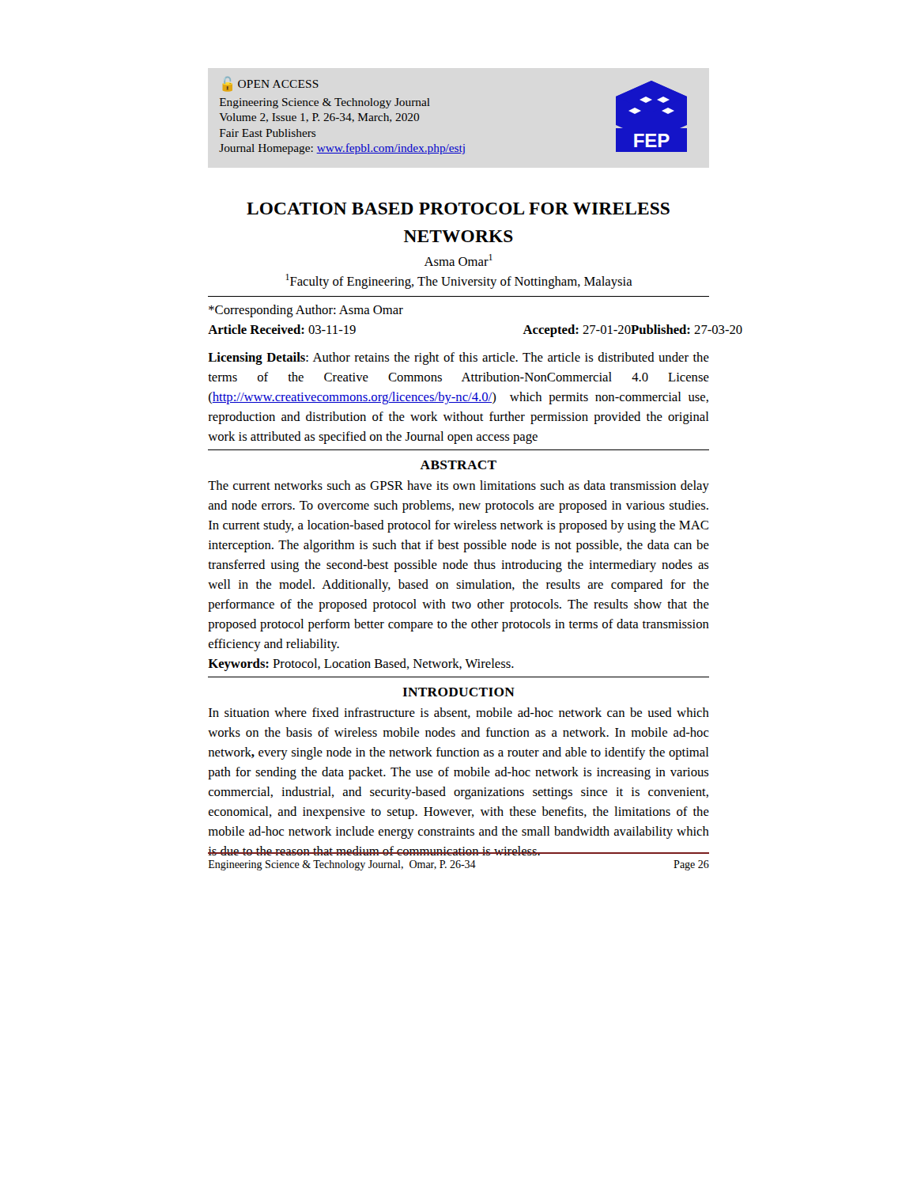🔓OPEN ACCESS
Engineering Science & Technology Journal
Volume 2, Issue 1, P. 26-34, March, 2020
Fair East Publishers
Journal Homepage: www.fepbl.com/index.php/estj
FEP
LOCATION BASED PROTOCOL FOR WIRELESS NETWORKS
Asma Omar1
1Faculty of Engineering, The University of Nottingham, Malaysia
*Corresponding Author: Asma Omar
Article Received: 03-11-19 Accepted: 27-01-20 Published: 27-03-20
Licensing Details: Author retains the right of this article. The article is distributed under the terms of the Creative Commons Attribution-NonCommercial 4.0 License (http://www.creativecommons.org/licences/by-nc/4.0/) which permits non-commercial use, reproduction and distribution of the work without further permission provided the original work is attributed as specified on the Journal open access page
ABSTRACT
The current networks such as GPSR have its own limitations such as data transmission delay and node errors. To overcome such problems, new protocols are proposed in various studies. In current study, a location-based protocol for wireless network is proposed by using the MAC interception. The algorithm is such that if best possible node is not possible, the data can be transferred using the second-best possible node thus introducing the intermediary nodes as well in the model. Additionally, based on simulation, the results are compared for the performance of the proposed protocol with two other protocols. The results show that the proposed protocol perform better compare to the other protocols in terms of data transmission efficiency and reliability.
Keywords: Protocol, Location Based, Network, Wireless.
INTRODUCTION
In situation where fixed infrastructure is absent, mobile ad-hoc network can be used which works on the basis of wireless mobile nodes and function as a network. In mobile ad-hoc network, every single node in the network function as a router and able to identify the optimal path for sending the data packet. The use of mobile ad-hoc network is increasing in various commercial, industrial, and security-based organizations settings since it is convenient, economical, and inexpensive to setup. However, with these benefits, the limitations of the mobile ad-hoc network include energy constraints and the small bandwidth availability which is due to the reason that medium of communication is wireless.
Engineering Science & Technology Journal, Omar, P. 26-34 Page 26